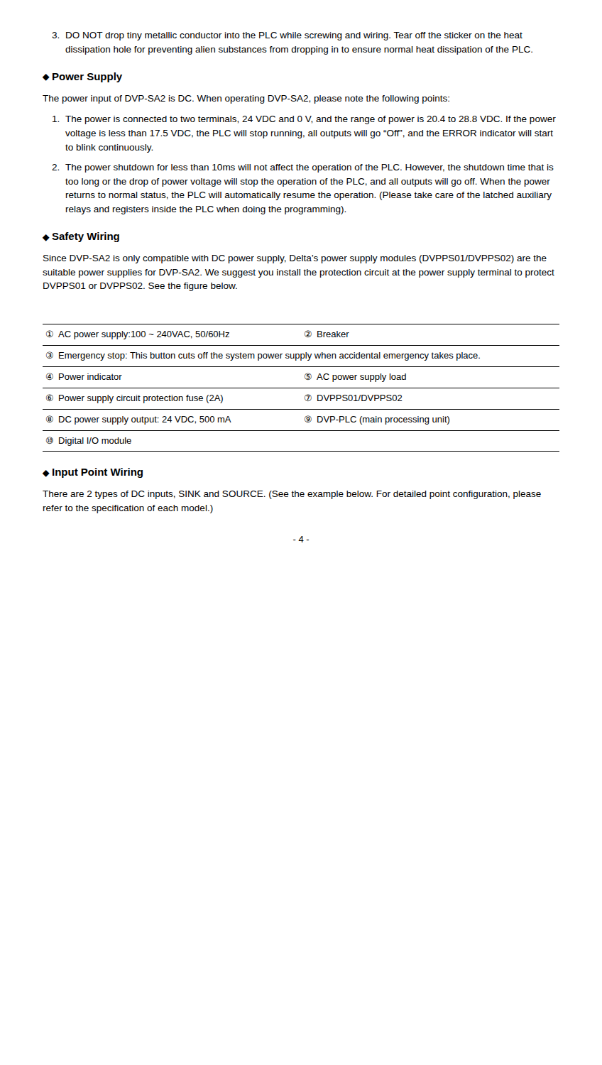DO NOT drop tiny metallic conductor into the PLC while screwing and wiring. Tear off the sticker on the heat dissipation hole for preventing alien substances from dropping in to ensure normal heat dissipation of the PLC.
◆Power Supply
The power input of DVP-SA2 is DC. When operating DVP-SA2, please note the following points:
The power is connected to two terminals, 24 VDC and 0 V, and the range of power is 20.4 to 28.8 VDC. If the power voltage is less than 17.5 VDC, the PLC will stop running, all outputs will go “Off”, and the ERROR indicator will start to blink continuously.
The power shutdown for less than 10ms will not affect the operation of the PLC. However, the shutdown time that is too long or the drop of power voltage will stop the operation of the PLC, and all outputs will go off. When the power returns to normal status, the PLC will automatically resume the operation. (Please take care of the latched auxiliary relays and registers inside the PLC when doing the programming).
◆Safety Wiring
Since DVP-SA2 is only compatible with DC power supply, Delta’s power supply modules (DVPPS01/DVPPS02) are the suitable power supplies for DVP-SA2. We suggest you install the protection circuit at the power supply terminal to protect DVPPS01 or DVPPS02. See the figure below.
| ① AC power supply:100 ~ 240VAC, 50/60Hz | ② Breaker |
| ③ Emergency stop: This button cuts off the system power supply when accidental emergency takes place. |
| ④ Power indicator | ⑤ AC power supply load |
| ⑥ Power supply circuit protection fuse (2A) | ⑦ DVPPS01/DVPPS02 |
| ⑧ DC power supply output: 24 VDC, 500 mA | ⑨ DVP-PLC (main processing unit) |
| ⑩ Digital I/O module |
◆Input Point Wiring
There are 2 types of DC inputs, SINK and SOURCE. (See the example below. For detailed point configuration, please refer to the specification of each model.)
- 4 -